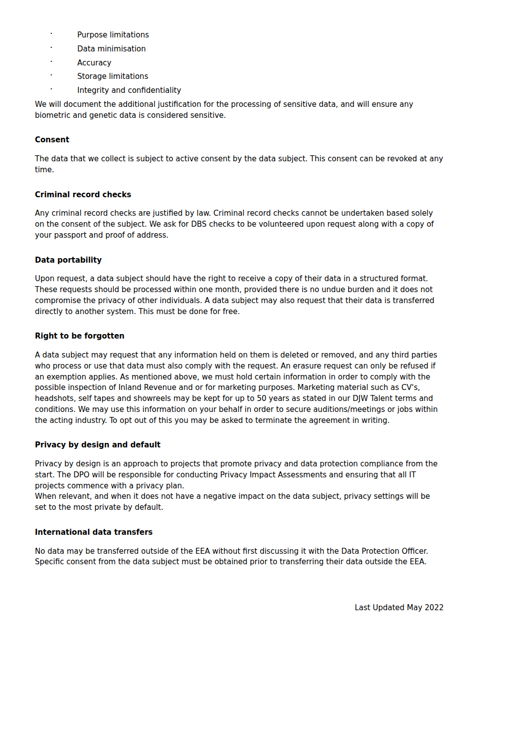Purpose limitations
Data minimisation
Accuracy
Storage limitations
Integrity and confidentiality
We will document the additional justification for the processing of sensitive data, and will ensure any biometric and genetic data is considered sensitive.
Consent
The data that we collect is subject to active consent by the data subject. This consent can be revoked at any time.
Criminal record checks
Any criminal record checks are justified by law. Criminal record checks cannot be undertaken based solely on the consent of the subject. We ask for DBS checks to be volunteered upon request along with a copy of your passport and proof of address.
Data portability
Upon request, a data subject should have the right to receive a copy of their data in a structured format. These requests should be processed within one month, provided there is no undue burden and it does not compromise the privacy of other individuals. A data subject may also request that their data is transferred directly to another system. This must be done for free.
Right to be forgotten
A data subject may request that any information held on them is deleted or removed, and any third parties who process or use that data must also comply with the request. An erasure request can only be refused if an exemption applies. As mentioned above, we must hold certain information in order to comply with the possible inspection of Inland Revenue and or for marketing purposes. Marketing material such as CV's, headshots, self tapes and showreels may be kept for up to 50 years as stated in our DJW Talent terms and conditions. We may use this information on your behalf in order to secure auditions/meetings or jobs within the acting industry. To opt out of this you may be asked to terminate the agreement in writing.
Privacy by design and default
Privacy by design is an approach to projects that promote privacy and data protection compliance from the start. The DPO will be responsible for conducting Privacy Impact Assessments and ensuring that all IT projects commence with a privacy plan.
When relevant, and when it does not have a negative impact on the data subject, privacy settings will be set to the most private by default.
International data transfers
No data may be transferred outside of the EEA without first discussing it with the Data Protection Officer. Specific consent from the data subject must be obtained prior to transferring their data outside the EEA.
Last Updated May 2022